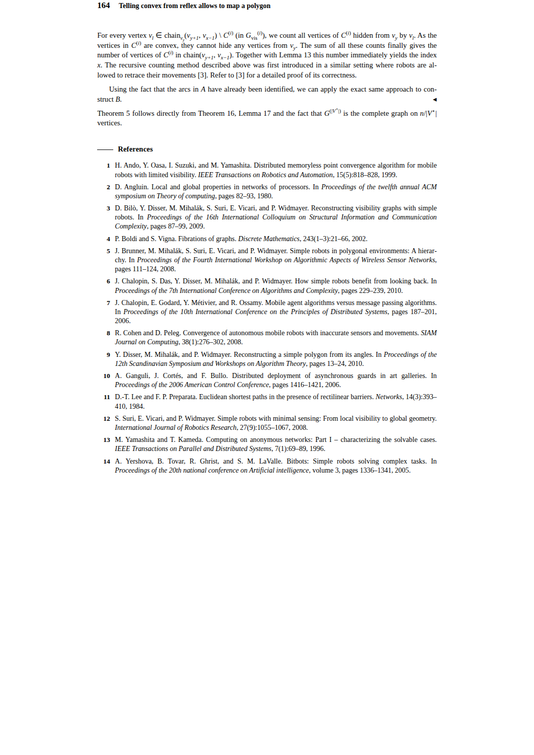164 Telling convex from reflex allows to map a polygon
For every vertex vl ∈ chainvy(vy+1, vx−1) \ C(i) (in Gvis(i)), we count all vertices of C(i) hidden from vy by vl. As the vertices in C(i) are convex, they cannot hide any vertices from vy. The sum of all these counts finally gives the number of vertices of C(i) in chain(vy+1, vx−1). Together with Lemma 13 this number immediately yields the index x. The recursive counting method described above was first introduced in a similar setting where robots are allowed to retrace their movements [3]. Refer to [3] for a detailed proof of its correctness.
Using the fact that the arcs in A have already been identified, we can apply the exact same approach to construct B. ◂
Theorem 5 follows directly from Theorem 16, Lemma 17 and the fact that G(|V⋆|) is the complete graph on n/|V⋆| vertices.
References
1 H. Ando, Y. Oasa, I. Suzuki, and M. Yamashita. Distributed memoryless point convergence algorithm for mobile robots with limited visibility. IEEE Transactions on Robotics and Automation, 15(5):818–828, 1999.
2 D. Angluin. Local and global properties in networks of processors. In Proceedings of the twelfth annual ACM symposium on Theory of computing, pages 82–93, 1980.
3 D. Bilò, Y. Disser, M. Mihalák, S. Suri, E. Vicari, and P. Widmayer. Reconstructing visibility graphs with simple robots. In Proceedings of the 16th International Colloquium on Structural Information and Communication Complexity, pages 87–99, 2009.
4 P. Boldi and S. Vigna. Fibrations of graphs. Discrete Mathematics, 243(1–3):21–66, 2002.
5 J. Brunner, M. Mihalák, S. Suri, E. Vicari, and P. Widmayer. Simple robots in polygonal environments: A hierarchy. In Proceedings of the Fourth International Workshop on Algorithmic Aspects of Wireless Sensor Networks, pages 111–124, 2008.
6 J. Chalopin, S. Das, Y. Disser, M. Mihalák, and P. Widmayer. How simple robots benefit from looking back. In Proceedings of the 7th International Conference on Algorithms and Complexity, pages 229–239, 2010.
7 J. Chalopin, E. Godard, Y. Métivier, and R. Ossamy. Mobile agent algorithms versus message passing algorithms. In Proceedings of the 10th International Conference on the Principles of Distributed Systems, pages 187–201, 2006.
8 R. Cohen and D. Peleg. Convergence of autonomous mobile robots with inaccurate sensors and movements. SIAM Journal on Computing, 38(1):276–302, 2008.
9 Y. Disser, M. Mihalák, and P. Widmayer. Reconstructing a simple polygon from its angles. In Proceedings of the 12th Scandinavian Symposium and Workshops on Algorithm Theory, pages 13–24, 2010.
10 A. Ganguli, J. Cortés, and F. Bullo. Distributed deployment of asynchronous guards in art galleries. In Proceedings of the 2006 American Control Conference, pages 1416–1421, 2006.
11 D.-T. Lee and F. P. Preparata. Euclidean shortest paths in the presence of rectilinear barriers. Networks, 14(3):393–410, 1984.
12 S. Suri, E. Vicari, and P. Widmayer. Simple robots with minimal sensing: From local visibility to global geometry. International Journal of Robotics Research, 27(9):1055–1067, 2008.
13 M. Yamashita and T. Kameda. Computing on anonymous networks: Part I – characterizing the solvable cases. IEEE Transactions on Parallel and Distributed Systems, 7(1):69–89, 1996.
14 A. Yershova, B. Tovar, R. Ghrist, and S. M. LaValle. Bitbots: Simple robots solving complex tasks. In Proceedings of the 20th national conference on Artificial intelligence, volume 3, pages 1336–1341, 2005.